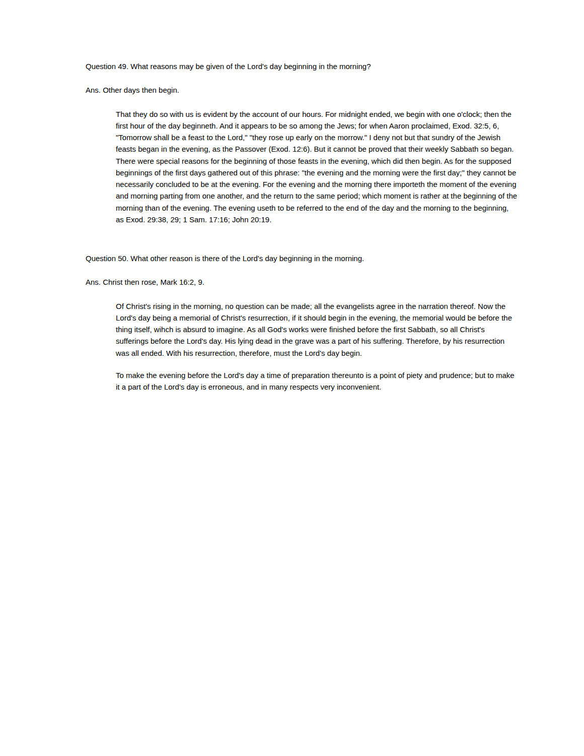Question 49. What reasons may be given of the Lord's day beginning in the morning?
Ans. Other days then begin.
That they do so with us is evident by the account of our hours. For midnight ended, we begin with one o'clock; then the first hour of the day beginneth. And it appears to be so among the Jews; for when Aaron proclaimed, Exod. 32:5, 6, "Tomorrow shall be a feast to the Lord," "they rose up early on the morrow." I deny not but that sundry of the Jewish feasts began in the evening, as the Passover (Exod. 12:6). But it cannot be proved that their weekly Sabbath so began. There were special reasons for the beginning of those feasts in the evening, which did then begin. As for the supposed beginnings of the first days gathered out of this phrase: "the evening and the morning were the first day;" they cannot be necessarily concluded to be at the evening. For the evening and the morning there importeth the moment of the evening and morning parting from one another, and the return to the same period; which moment is rather at the beginning of the morning than of the evening. The evening useth to be referred to the end of the day and the morning to the beginning, as Exod. 29:38, 29; 1 Sam. 17:16; John 20:19.
Question 50. What other reason is there of the Lord's day beginning in the morning.
Ans. Christ then rose, Mark 16:2, 9.
Of Christ's rising in the morning, no question can be made; all the evangelists agree in the narration thereof. Now the Lord's day being a memorial of Christ's resurrection, if it should begin in the evening, the memorial would be before the thing itself, wihch is absurd to imagine. As all God's works were finished before the first Sabbath, so all Christ's sufferings before the Lord's day. His lying dead in the grave was a part of his suffering. Therefore, by his resurrection was all ended. With his resurrection, therefore, must the Lord's day begin.
To make the evening before the Lord's day a time of preparation thereunto is a point of piety and prudence; but to make it a part of the Lord's day is erroneous, and in many respects very inconvenient.